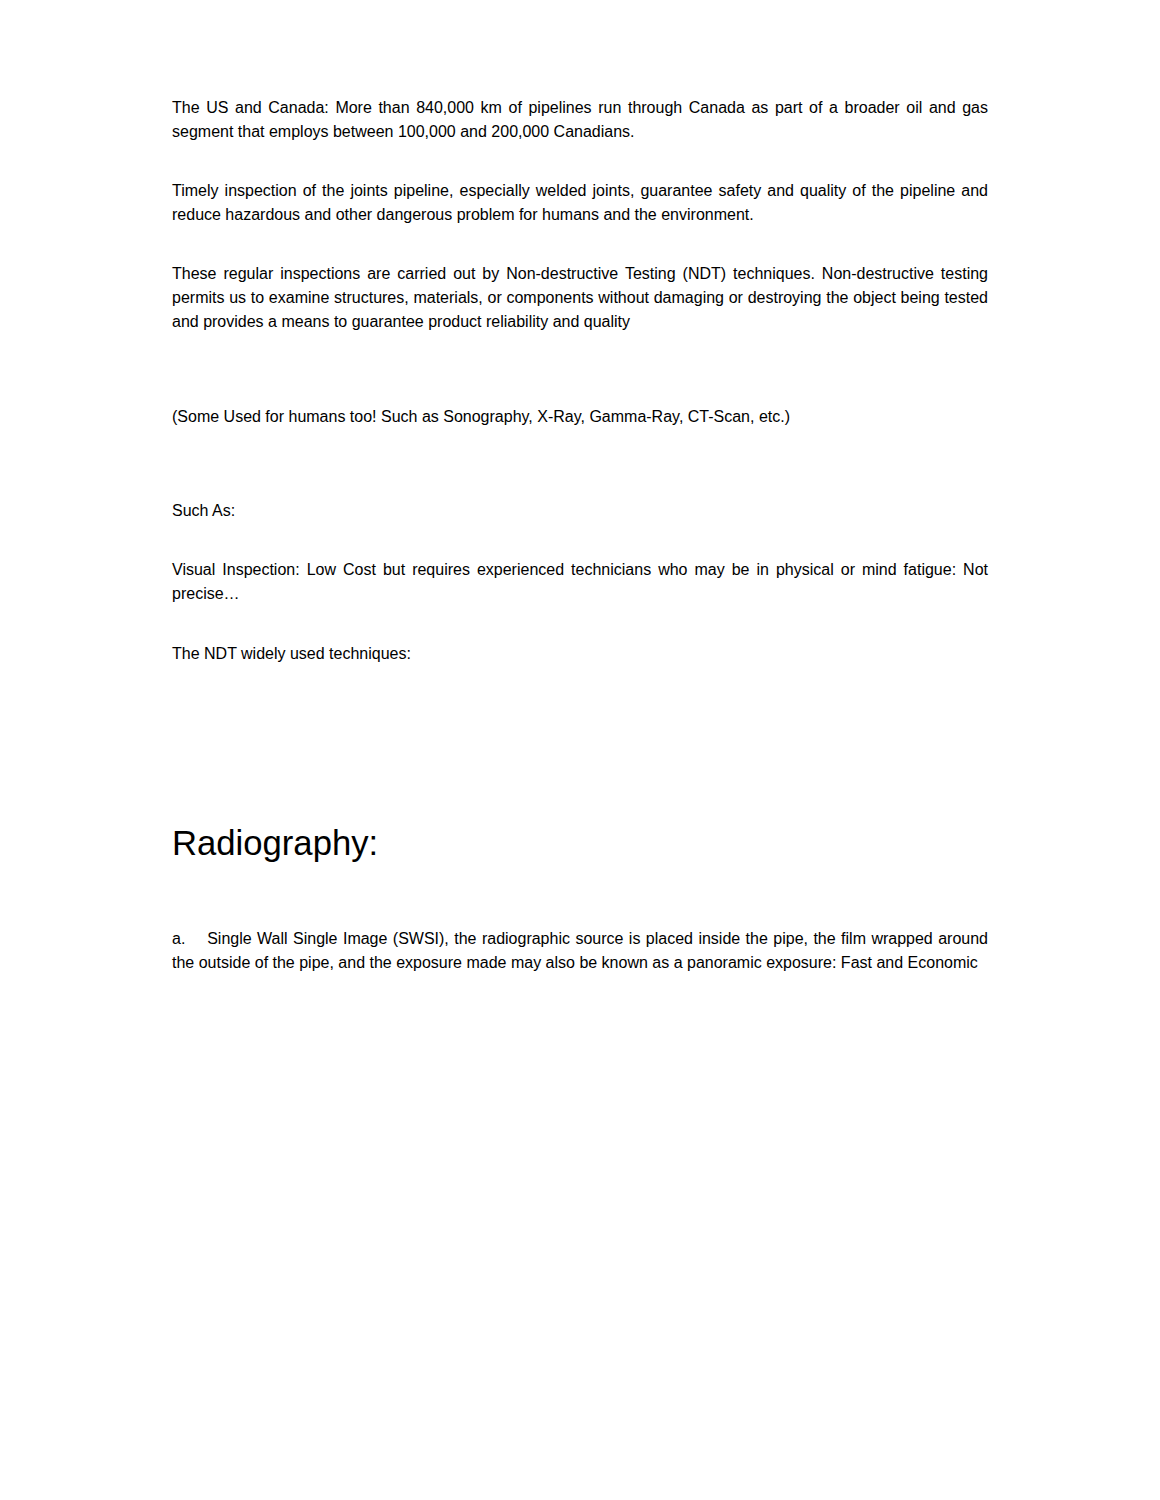The US and Canada: More than 840,000 km of pipelines run through Canada as part of a broader oil and gas segment that employs between 100,000 and 200,000 Canadians.
Timely inspection of the joints pipeline, especially welded joints, guarantee safety and quality of the pipeline and reduce hazardous and other dangerous problem for humans and the environment.
These regular inspections are carried out by Non-destructive Testing (NDT) techniques. Non-destructive testing permits us to examine structures, materials, or components without damaging or destroying the object being tested and provides a means to guarantee product reliability and quality
(Some Used for humans too! Such as Sonography, X-Ray, Gamma-Ray, CT-Scan, etc.)
Such As:
Visual Inspection: Low Cost but requires experienced technicians who may be in physical or mind fatigue: Not precise…
The NDT widely used techniques:
Radiography:
a. Single Wall Single Image (SWSI), the radiographic source is placed inside the pipe, the film wrapped around the outside of the pipe, and the exposure made may also be known as a panoramic exposure: Fast and Economic